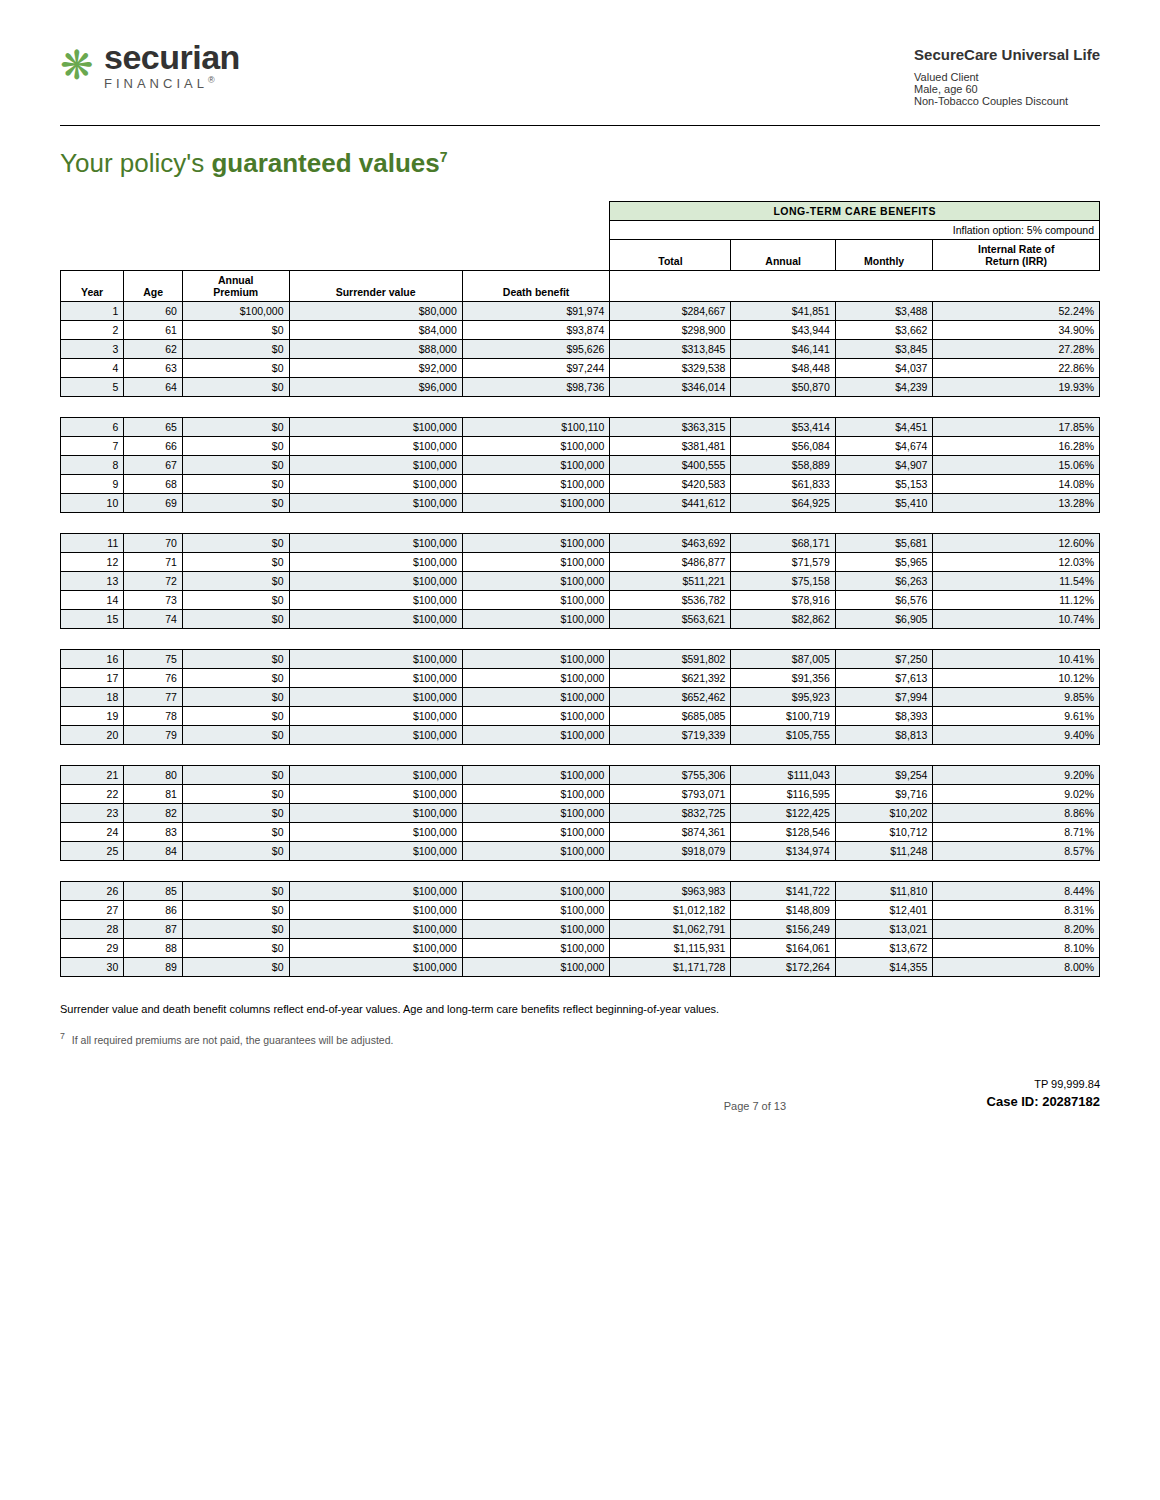❋
securian
FINANCIAL®
SecureCare Universal Life
Valued Client
Male, age 60
Non-Tobacco Couples Discount
Your policy's guaranteed values7
| | | | | | LONG-TERM CARE BENEFITS |
| --- | --- | --- | --- | --- | --- |
| Inflation option: 5% compound |
| Total | Annual | Monthly | Internal Rate of Return (IRR) |
| Year | Age | Annual Premium | Surrender value | Death benefit | | | | |
| 1 | 60 | $100,000 | $80,000 | $91,974 | $284,667 | $41,851 | $3,488 | 52.24% |
| 2 | 61 | $0 | $84,000 | $93,874 | $298,900 | $43,944 | $3,662 | 34.90% |
| 3 | 62 | $0 | $88,000 | $95,626 | $313,845 | $46,141 | $3,845 | 27.28% |
| 4 | 63 | $0 | $92,000 | $97,244 | $329,538 | $48,448 | $4,037 | 22.86% |
| 5 | 64 | $0 | $96,000 | $98,736 | $346,014 | $50,870 | $4,239 | 19.93% |
| 6 | 65 | $0 | $100,000 | $100,110 | $363,315 | $53,414 | $4,451 | 17.85% |
| 7 | 66 | $0 | $100,000 | $100,000 | $381,481 | $56,084 | $4,674 | 16.28% |
| 8 | 67 | $0 | $100,000 | $100,000 | $400,555 | $58,889 | $4,907 | 15.06% |
| 9 | 68 | $0 | $100,000 | $100,000 | $420,583 | $61,833 | $5,153 | 14.08% |
| 10 | 69 | $0 | $100,000 | $100,000 | $441,612 | $64,925 | $5,410 | 13.28% |
| 11 | 70 | $0 | $100,000 | $100,000 | $463,692 | $68,171 | $5,681 | 12.60% |
| 12 | 71 | $0 | $100,000 | $100,000 | $486,877 | $71,579 | $5,965 | 12.03% |
| 13 | 72 | $0 | $100,000 | $100,000 | $511,221 | $75,158 | $6,263 | 11.54% |
| 14 | 73 | $0 | $100,000 | $100,000 | $536,782 | $78,916 | $6,576 | 11.12% |
| 15 | 74 | $0 | $100,000 | $100,000 | $563,621 | $82,862 | $6,905 | 10.74% |
| 16 | 75 | $0 | $100,000 | $100,000 | $591,802 | $87,005 | $7,250 | 10.41% |
| 17 | 76 | $0 | $100,000 | $100,000 | $621,392 | $91,356 | $7,613 | 10.12% |
| 18 | 77 | $0 | $100,000 | $100,000 | $652,462 | $95,923 | $7,994 | 9.85% |
| 19 | 78 | $0 | $100,000 | $100,000 | $685,085 | $100,719 | $8,393 | 9.61% |
| 20 | 79 | $0 | $100,000 | $100,000 | $719,339 | $105,755 | $8,813 | 9.40% |
| 21 | 80 | $0 | $100,000 | $100,000 | $755,306 | $111,043 | $9,254 | 9.20% |
| 22 | 81 | $0 | $100,000 | $100,000 | $793,071 | $116,595 | $9,716 | 9.02% |
| 23 | 82 | $0 | $100,000 | $100,000 | $832,725 | $122,425 | $10,202 | 8.86% |
| 24 | 83 | $0 | $100,000 | $100,000 | $874,361 | $128,546 | $10,712 | 8.71% |
| 25 | 84 | $0 | $100,000 | $100,000 | $918,079 | $134,974 | $11,248 | 8.57% |
| 26 | 85 | $0 | $100,000 | $100,000 | $963,983 | $141,722 | $11,810 | 8.44% |
| 27 | 86 | $0 | $100,000 | $100,000 | $1,012,182 | $148,809 | $12,401 | 8.31% |
| 28 | 87 | $0 | $100,000 | $100,000 | $1,062,791 | $156,249 | $13,021 | 8.20% |
| 29 | 88 | $0 | $100,000 | $100,000 | $1,115,931 | $164,061 | $13,672 | 8.10% |
| 30 | 89 | $0 | $100,000 | $100,000 | $1,171,728 | $172,264 | $14,355 | 8.00% |
Surrender value and death benefit columns reflect end-of-year values. Age and long-term care benefits reflect beginning-of-year values.
7 If all required premiums are not paid, the guarantees will be adjusted.
Page 7 of 13
TP 99,999.84
Case ID: 20287182